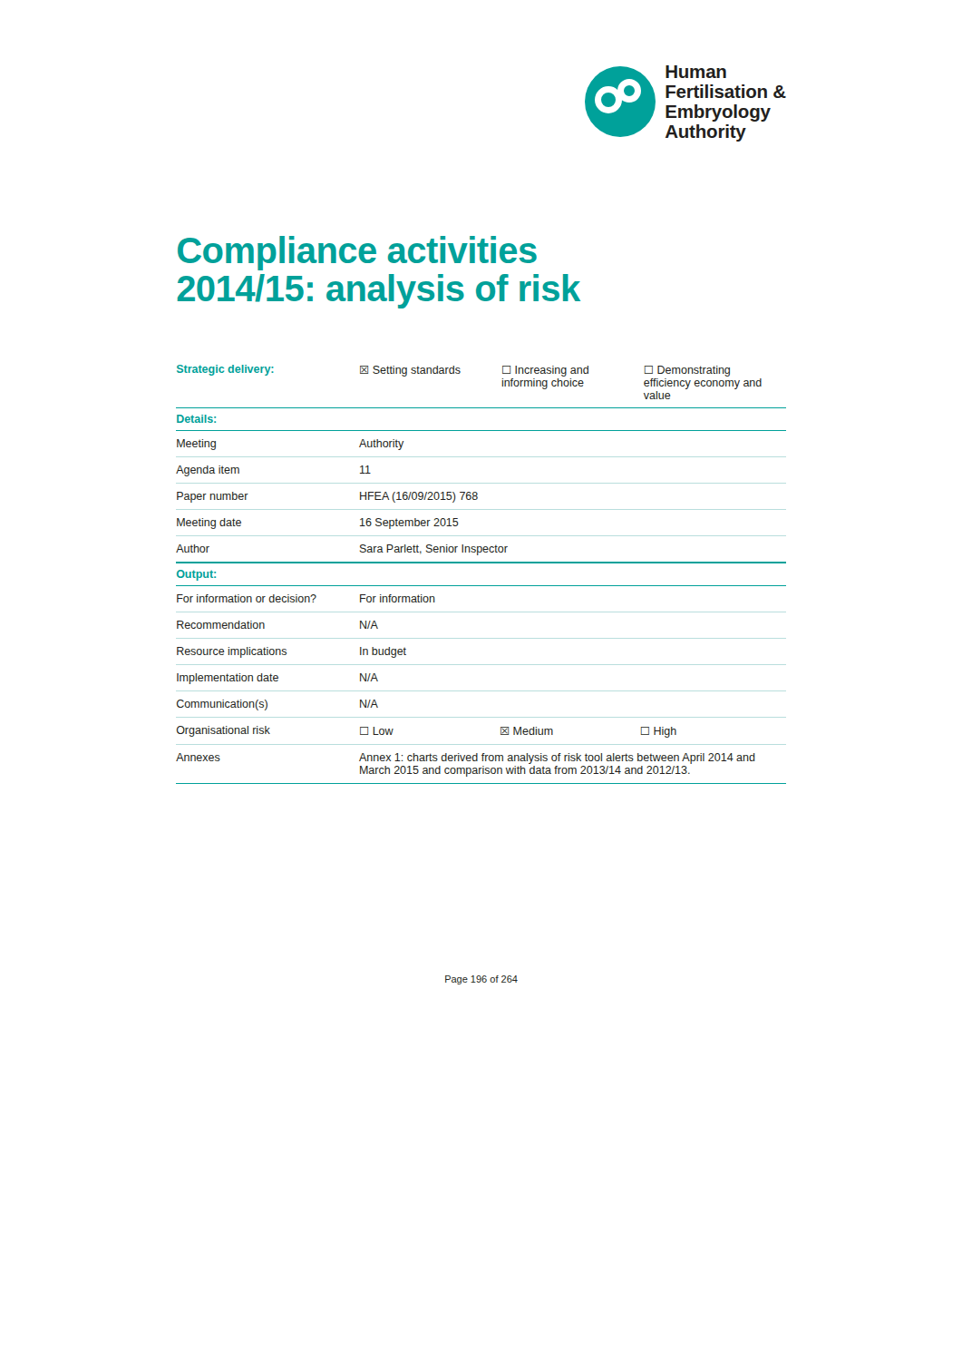Human
Fertilisation &
Embryology
Authority
Compliance activities
2014/15: analysis of risk
Strategic delivery:
☒ Setting standards
☐ Increasing and informing choice
☐ Demonstrating efficiency economy and value
| Details: |
| Meeting | Authority |
| Agenda item | 11 |
| Paper number | HFEA (16/09/2015) 768 |
| Meeting date | 16 September 2015 |
| Author | Sara Parlett, Senior Inspector |
| Output: |
| For information or decision? | For information |
| Recommendation | N/A |
| Resource implications | In budget |
| Implementation date | N/A |
| Communication(s) | N/A |
| Organisational risk | ☐ Low ☒ Medium ☐ High |
| Annexes | Annex 1: charts derived from analysis of risk tool alerts between April 2014 and March 2015 and comparison with data from 2013/14 and 2012/13. |
Page 196 of 264